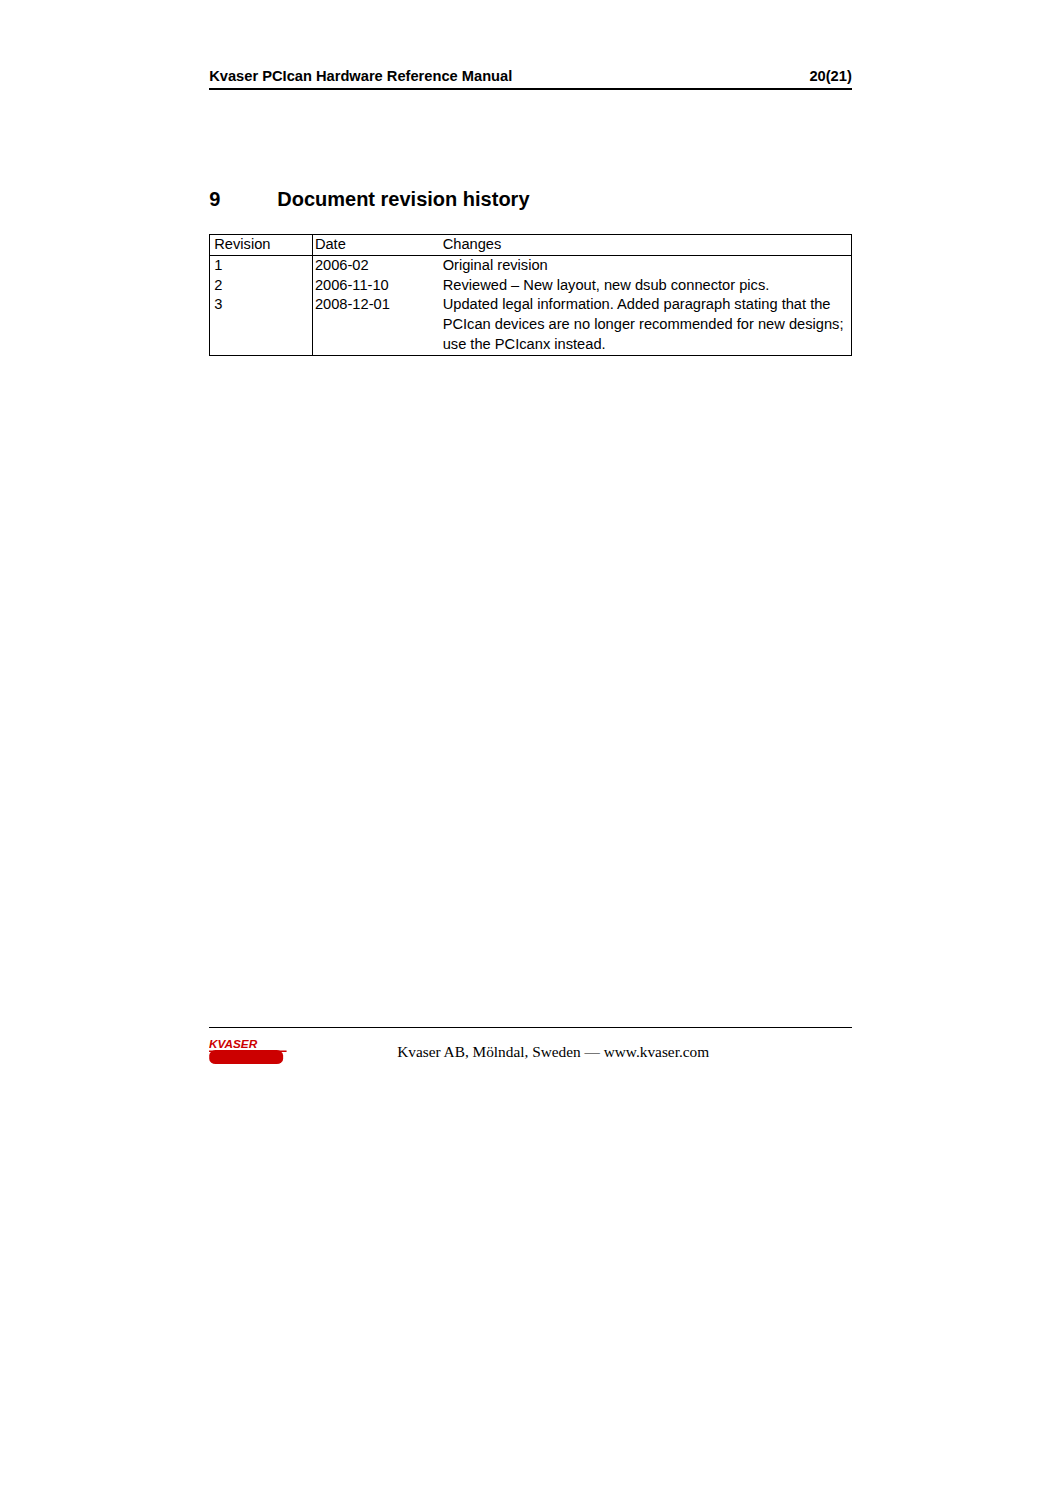Kvaser PCIcan Hardware Reference Manual 20(21)
9 Document revision history
| Revision | Date | Changes |
| 1 | 2006-02 | Original revision |
| 2 | 2006-11-10 | Reviewed – New layout, new dsub connector pics. |
| 3 | 2008-12-01 | Updated legal information. Added paragraph stating that the PCIcan devices are no longer recommended for new designs; use the PCIcanx instead. |
KVASER
Kvaser AB, Mölndal, Sweden — www.kvaser.com